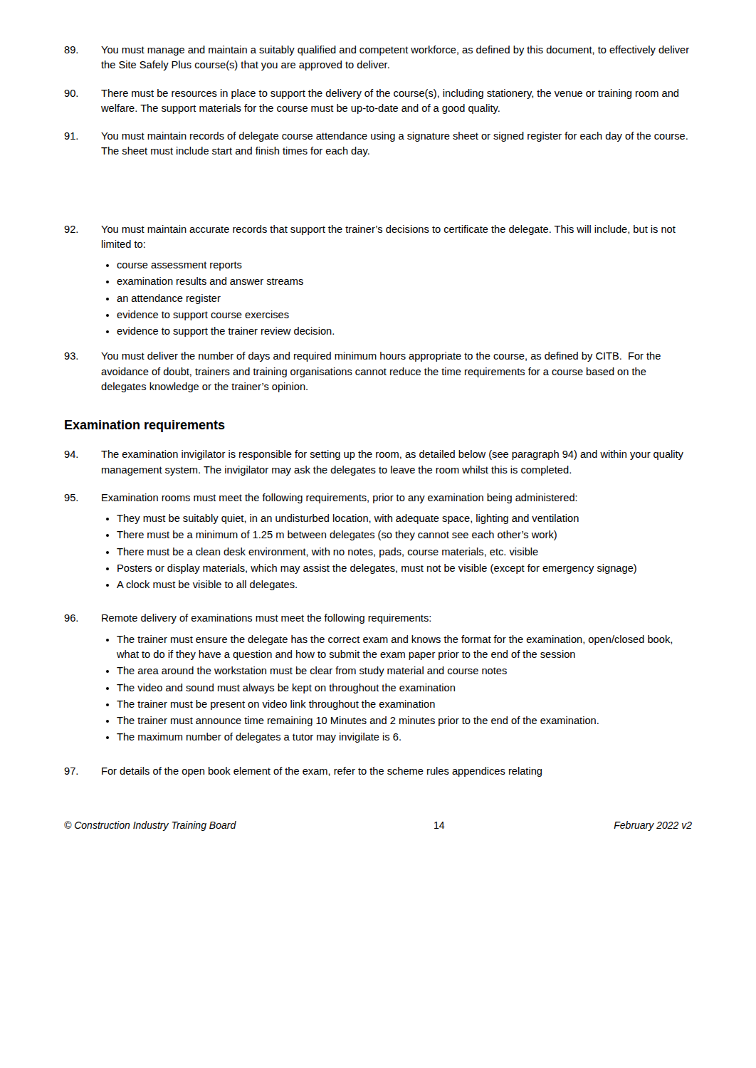89.
You must manage and maintain a suitably qualified and competent workforce, as defined by this document, to effectively deliver the Site Safely Plus course(s) that you are approved to deliver.
90.
There must be resources in place to support the delivery of the course(s), including stationery, the venue or training room and welfare. The support materials for the course must be up-to-date and of a good quality.
91.
You must maintain records of delegate course attendance using a signature sheet or signed register for each day of the course. The sheet must include start and finish times for each day.
92.
You must maintain accurate records that support the trainer’s decisions to certificate the delegate. This will include, but is not limited to:
course assessment reports
examination results and answer streams
an attendance register
evidence to support course exercises
evidence to support the trainer review decision.
93.
You must deliver the number of days and required minimum hours appropriate to the course, as defined by CITB. For the avoidance of doubt, trainers and training organisations cannot reduce the time requirements for a course based on the delegates knowledge or the trainer’s opinion.
Examination requirements
94.
The examination invigilator is responsible for setting up the room, as detailed below (see paragraph 94) and within your quality management system. The invigilator may ask the delegates to leave the room whilst this is completed.
95.
Examination rooms must meet the following requirements, prior to any examination being administered:
They must be suitably quiet, in an undisturbed location, with adequate space, lighting and ventilation
There must be a minimum of 1.25 m between delegates (so they cannot see each other’s work)
There must be a clean desk environment, with no notes, pads, course materials, etc. visible
Posters or display materials, which may assist the delegates, must not be visible (except for emergency signage)
A clock must be visible to all delegates.
96.
Remote delivery of examinations must meet the following requirements:
The trainer must ensure the delegate has the correct exam and knows the format for the examination, open/closed book, what to do if they have a question and how to submit the exam paper prior to the end of the session
The area around the workstation must be clear from study material and course notes
The video and sound must always be kept on throughout the examination
The trainer must be present on video link throughout the examination
The trainer must announce time remaining 10 Minutes and 2 minutes prior to the end of the examination.
The maximum number of delegates a tutor may invigilate is 6.
97.
For details of the open book element of the exam, refer to the scheme rules appendices relating
© Construction Industry Training Board
14
February 2022 v2